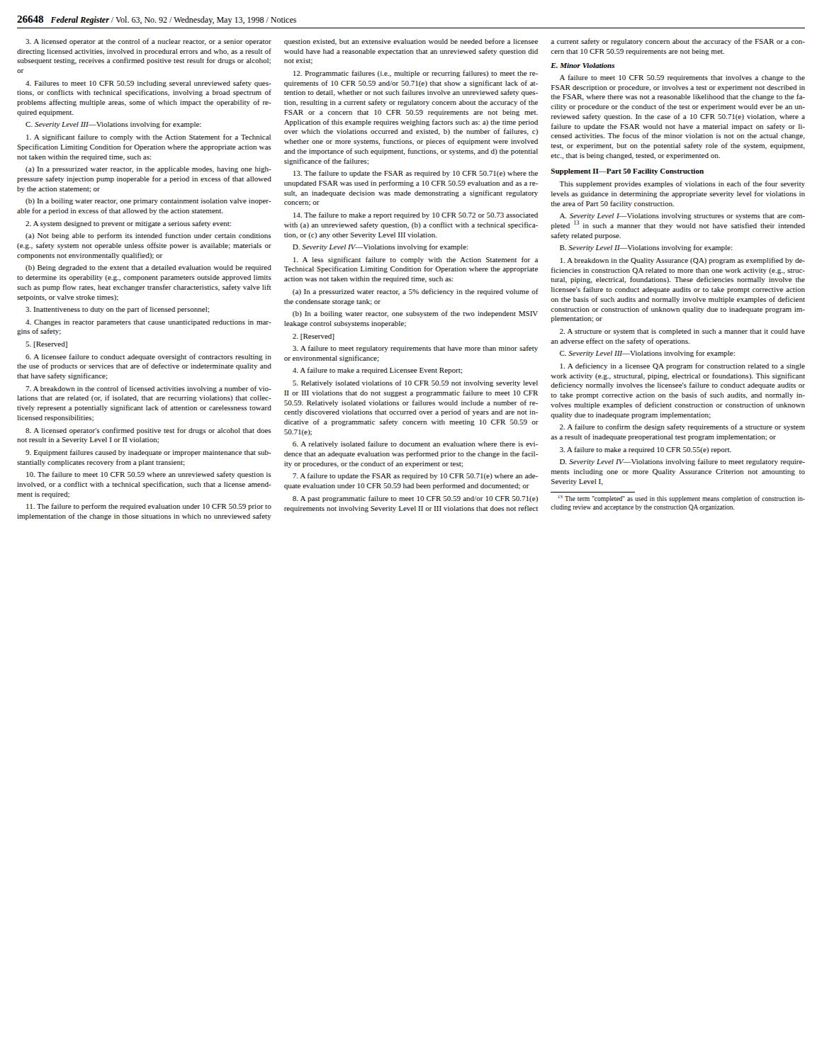26648 Federal Register / Vol. 63, No. 92 / Wednesday, May 13, 1998 / Notices
3. A licensed operator at the control of a nuclear reactor, or a senior operator directing licensed activities, involved in procedural errors and who, as a result of subsequent testing, receives a confirmed positive test result for drugs or alcohol; or
4. Failures to meet 10 CFR 50.59 including several unreviewed safety questions, or conflicts with technical specifications, involving a broad spectrum of problems affecting multiple areas, some of which impact the operability of required equipment.
C. Severity Level III—Violations involving for example:
1. A significant failure to comply with the Action Statement for a Technical Specification Limiting Condition for Operation where the appropriate action was not taken within the required time, such as:
(a) In a pressurized water reactor, in the applicable modes, having one high-pressure safety injection pump inoperable for a period in excess of that allowed by the action statement; or
(b) In a boiling water reactor, one primary containment isolation valve inoperable for a period in excess of that allowed by the action statement.
2. A system designed to prevent or mitigate a serious safety event:
(a) Not being able to perform its intended function under certain conditions (e.g., safety system not operable unless offsite power is available; materials or components not environmentally qualified); or
(b) Being degraded to the extent that a detailed evaluation would be required to determine its operability (e.g., component parameters outside approved limits such as pump flow rates, heat exchanger transfer characteristics, safety valve lift setpoints, or valve stroke times);
3. Inattentiveness to duty on the part of licensed personnel;
4. Changes in reactor parameters that cause unanticipated reductions in margins of safety;
5. [Reserved]
6. A licensee failure to conduct adequate oversight of contractors resulting in the use of products or services that are of defective or indeterminate quality and that have safety significance;
7. A breakdown in the control of licensed activities involving a number of violations that are related (or, if isolated, that are recurring violations) that collectively represent a potentially significant lack of attention or carelessness toward licensed responsibilities;
8. A licensed operator's confirmed positive test for drugs or alcohol that does not result in a Severity Level I or II violation;
9. Equipment failures caused by inadequate or improper maintenance that substantially complicates recovery from a plant transient;
10. The failure to meet 10 CFR 50.59 where an unreviewed safety question is involved, or a conflict with a technical specification, such that a license amendment is required;
11. The failure to perform the required evaluation under 10 CFR 50.59 prior to implementation of the change in those situations in which no unreviewed safety question existed, but an extensive evaluation would be needed before a licensee would have had a reasonable expectation that an unreviewed safety question did not exist;
12. Programmatic failures (i.e., multiple or recurring failures) to meet the requirements of 10 CFR 50.59 and/or 50.71(e) that show a significant lack of attention to detail, whether or not such failures involve an unreviewed safety question, resulting in a current safety or regulatory concern about the accuracy of the FSAR or a concern that 10 CFR 50.59 requirements are not being met. Application of this example requires weighing factors such as: a) the time period over which the violations occurred and existed, b) the number of failures, c) whether one or more systems, functions, or pieces of equipment were involved and the importance of such equipment, functions, or systems, and d) the potential significance of the failures;
13. The failure to update the FSAR as required by 10 CFR 50.71(e) where the unupdated FSAR was used in performing a 10 CFR 50.59 evaluation and as a result, an inadequate decision was made demonstrating a significant regulatory concern; or
14. The failure to make a report required by 10 CFR 50.72 or 50.73 associated with (a) an unreviewed safety question, (b) a conflict with a technical specification, or (c) any other Severity Level III violation.
D. Severity Level IV—Violations involving for example:
1. A less significant failure to comply with the Action Statement for a Technical Specification Limiting Condition for Operation where the appropriate action was not taken within the required time, such as:
(a) In a pressurized water reactor, a 5% deficiency in the required volume of the condensate storage tank; or
(b) In a boiling water reactor, one subsystem of the two independent MSIV leakage control subsystems inoperable;
2. [Reserved]
3. A failure to meet regulatory requirements that have more than minor safety or environmental significance;
4. A failure to make a required Licensee Event Report;
5. Relatively isolated violations of 10 CFR 50.59 not involving severity level II or III violations that do not suggest a programmatic failure to meet 10 CFR 50.59. Relatively isolated violations or failures would include a number of recently discovered violations that occurred over a period of years and are not indicative of a programmatic safety concern with meeting 10 CFR 50.59 or 50.71(e);
6. A relatively isolated failure to document an evaluation where there is evidence that an adequate evaluation was performed prior to the change in the facility or procedures, or the conduct of an experiment or test;
7. A failure to update the FSAR as required by 10 CFR 50.71(e) where an adequate evaluation under 10 CFR 50.59 had been performed and documented; or
8. A past programmatic failure to meet 10 CFR 50.59 and/or 10 CFR 50.71(e) requirements not involving Severity Level II or III violations that does not reflect a current safety or regulatory concern about the accuracy of the FSAR or a concern that 10 CFR 50.59 requirements are not being met.
E. Minor Violations
A failure to meet 10 CFR 50.59 requirements that involves a change to the FSAR description or procedure, or involves a test or experiment not described in the FSAR, where there was not a reasonable likelihood that the change to the facility or procedure or the conduct of the test or experiment would ever be an unreviewed safety question. In the case of a 10 CFR 50.71(e) violation, where a failure to update the FSAR would not have a material impact on safety or licensed activities. The focus of the minor violation is not on the actual change, test, or experiment, but on the potential safety role of the system, equipment, etc., that is being changed, tested, or experimented on.
Supplement II—Part 50 Facility Construction
This supplement provides examples of violations in each of the four severity levels as guidance in determining the appropriate severity level for violations in the area of Part 50 facility construction.
A. Severity Level I—Violations involving structures or systems that are completed 13 in such a manner that they would not have satisfied their intended safety related purpose.
B. Severity Level II—Violations involving for example:
1. A breakdown in the Quality Assurance (QA) program as exemplified by deficiencies in construction QA related to more than one work activity (e.g., structural, piping, electrical, foundations). These deficiencies normally involve the licensee's failure to conduct adequate audits or to take prompt corrective action on the basis of such audits and normally involve multiple examples of deficient construction or construction of unknown quality due to inadequate program implementation; or
2. A structure or system that is completed in such a manner that it could have an adverse effect on the safety of operations.
C. Severity Level III—Violations involving for example:
1. A deficiency in a licensee QA program for construction related to a single work activity (e.g., structural, piping, electrical or foundations). This significant deficiency normally involves the licensee's failure to conduct adequate audits or to take prompt corrective action on the basis of such audits, and normally involves multiple examples of deficient construction or construction of unknown quality due to inadequate program implementation;
2. A failure to confirm the design safety requirements of a structure or system as a result of inadequate preoperational test program implementation; or
3. A failure to make a required 10 CFR 50.55(e) report.
D. Severity Level IV—Violations involving failure to meet regulatory requirements including one or more Quality Assurance Criterion not amounting to Severity Level I,
13 The term ''completed'' as used in this supplement means completion of construction including review and acceptance by the construction QA organization.